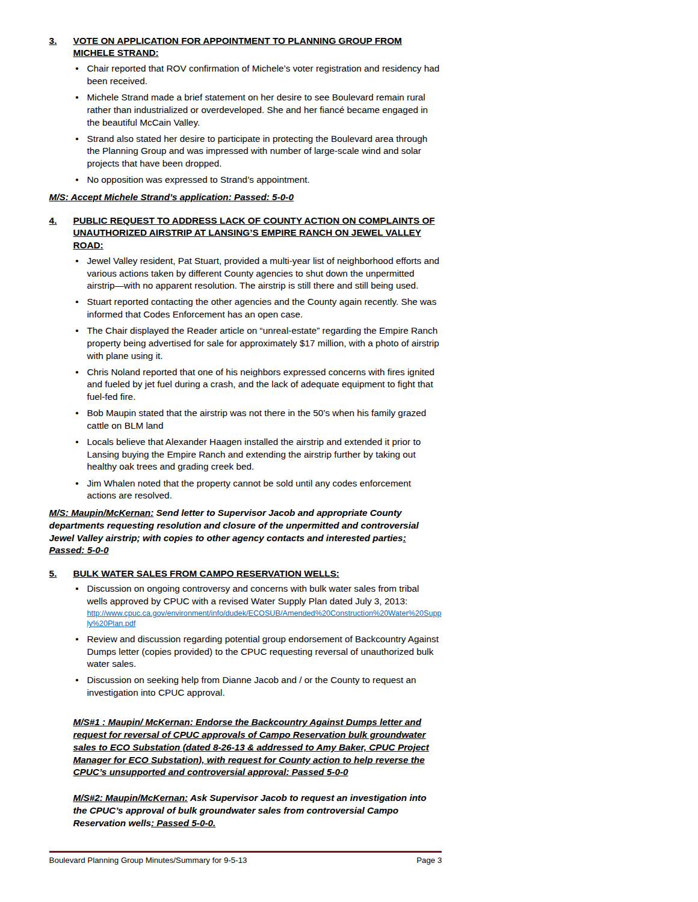Vote on Application for Appointment to Planning Group from Michele Strand:
Chair reported that ROV confirmation of Michele’s voter registration and residency had been received.
Michele Strand made a brief statement on her desire to see Boulevard remain rural rather than industrialized or overdeveloped. She and her fiancé became engaged in the beautiful McCain Valley.
Strand also stated her desire to participate in protecting the Boulevard area through the Planning Group and was impressed with number of large-scale wind and solar projects that have been dropped.
No opposition was expressed to Strand’s appointment.
M/S: Accept Michele Strand’s application: Passed: 5-0-0
Public Request to Address Lack of County Action on Complaints of Unauthorized Airstrip at Lansing’s Empire Ranch on Jewel Valley Road:
Jewel Valley resident, Pat Stuart, provided a multi-year list of neighborhood efforts and various actions taken by different County agencies to shut down the unpermitted airstrip—with no apparent resolution. The airstrip is still there and still being used.
Stuart reported contacting the other agencies and the County again recently. She was informed that Codes Enforcement has an open case.
The Chair displayed the Reader article on “unreal-estate” regarding the Empire Ranch property being advertised for sale for approximately $17 million, with a photo of airstrip with plane using it.
Chris Noland reported that one of his neighbors expressed concerns with fires ignited and fueled by jet fuel during a crash, and the lack of adequate equipment to fight that fuel-fed fire.
Bob Maupin stated that the airstrip was not there in the 50’s when his family grazed cattle on BLM land
Locals believe that Alexander Haagen installed the airstrip and extended it prior to Lansing buying the Empire Ranch and extending the airstrip further by taking out healthy oak trees and grading creek bed.
Jim Whalen noted that the property cannot be sold until any codes enforcement actions are resolved.
M/S: Maupin/McKernan: Send letter to Supervisor Jacob and appropriate County departments requesting resolution and closure of the unpermitted and controversial Jewel Valley airstrip; with copies to other agency contacts and interested parties: Passed: 5-0-0
Bulk Water Sales from Campo Reservation Wells:
Discussion on ongoing controversy and concerns with bulk water sales from tribal wells approved by CPUC with a revised Water Supply Plan dated July 3, 2013:
http://www.cpuc.ca.gov/environment/info/dudek/ECOSUB/Amended%20Construction%20Water%20Supply%20Plan.pdf
Review and discussion regarding potential group endorsement of Backcountry Against Dumps letter (copies provided) to the CPUC requesting reversal of unauthorized bulk water sales.
Discussion on seeking help from Dianne Jacob and / or the County to request an investigation into CPUC approval.
M/S#1 : Maupin/ McKernan: Endorse the Backcountry Against Dumps letter and request for reversal of CPUC approvals of Campo Reservation bulk groundwater sales to ECO Substation (dated 8-26-13 & addressed to Amy Baker, CPUC Project Manager for ECO Substation), with request for County action to help reverse the CPUC’s unsupported and controversial approval: Passed 5-0-0
M/S#2: Maupin/McKernan: Ask Supervisor Jacob to request an investigation into the CPUC’s approval of bulk groundwater sales from controversial Campo Reservation wells: Passed 5-0-0.
Boulevard Planning Group Minutes/Summary for 9-5-13 Page 3